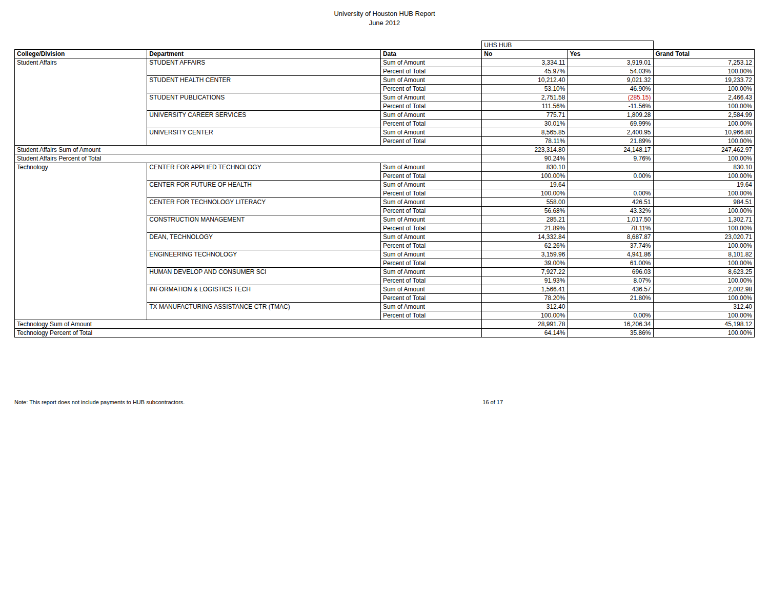University of Houston HUB Report
June 2012
| | | | UHS HUB | |
| College/Division | Department | Data | No | Yes | Grand Total |
| Student Affairs | STUDENT AFFAIRS | Sum of Amount | 3,334.11 | 3,919.01 | 7,253.12 |
| Percent of Total | 45.97% | 54.03% | 100.00% |
| STUDENT HEALTH CENTER | Sum of Amount | 10,212.40 | 9,021.32 | 19,233.72 |
| Percent of Total | 53.10% | 46.90% | 100.00% |
| STUDENT PUBLICATIONS | Sum of Amount | 2,751.58 | (285.15) | 2,466.43 |
| Percent of Total | 111.56% | -11.56% | 100.00% |
| UNIVERSITY CAREER SERVICES | Sum of Amount | 775.71 | 1,809.28 | 2,584.99 |
| Percent of Total | 30.01% | 69.99% | 100.00% |
| UNIVERSITY CENTER | Sum of Amount | 8,565.85 | 2,400.95 | 10,966.80 |
| Percent of Total | 78.11% | 21.89% | 100.00% |
| Student Affairs Sum of Amount | 223,314.80 | 24,148.17 | 247,462.97 |
| Student Affairs Percent of Total | 90.24% | 9.76% | 100.00% |
| Technology | CENTER FOR APPLIED TECHNOLOGY | Sum of Amount | 830.10 | | 830.10 |
| Percent of Total | 100.00% | 0.00% | 100.00% |
| CENTER FOR FUTURE OF HEALTH | Sum of Amount | 19.64 | | 19.64 |
| Percent of Total | 100.00% | 0.00% | 100.00% |
| CENTER FOR TECHNOLOGY LITERACY | Sum of Amount | 558.00 | 426.51 | 984.51 |
| Percent of Total | 56.68% | 43.32% | 100.00% |
| CONSTRUCTION MANAGEMENT | Sum of Amount | 285.21 | 1,017.50 | 1,302.71 |
| Percent of Total | 21.89% | 78.11% | 100.00% |
| DEAN, TECHNOLOGY | Sum of Amount | 14,332.84 | 8,687.87 | 23,020.71 |
| Percent of Total | 62.26% | 37.74% | 100.00% |
| ENGINEERING TECHNOLOGY | Sum of Amount | 3,159.96 | 4,941.86 | 8,101.82 |
| Percent of Total | 39.00% | 61.00% | 100.00% |
| HUMAN DEVELOP AND CONSUMER SCI | Sum of Amount | 7,927.22 | 696.03 | 8,623.25 |
| Percent of Total | 91.93% | 8.07% | 100.00% |
| INFORMATION & LOGISTICS TECH | Sum of Amount | 1,566.41 | 436.57 | 2,002.98 |
| Percent of Total | 78.20% | 21.80% | 100.00% |
| TX MANUFACTURING ASSISTANCE CTR (TMAC) | Sum of Amount | 312.40 | | 312.40 |
| Percent of Total | 100.00% | 0.00% | 100.00% |
| Technology Sum of Amount | 28,991.78 | 16,206.34 | 45,198.12 |
| Technology Percent of Total | 64.14% | 35.86% | 100.00% |
Note: This report does not include payments to HUB subcontractors.
16 of 17